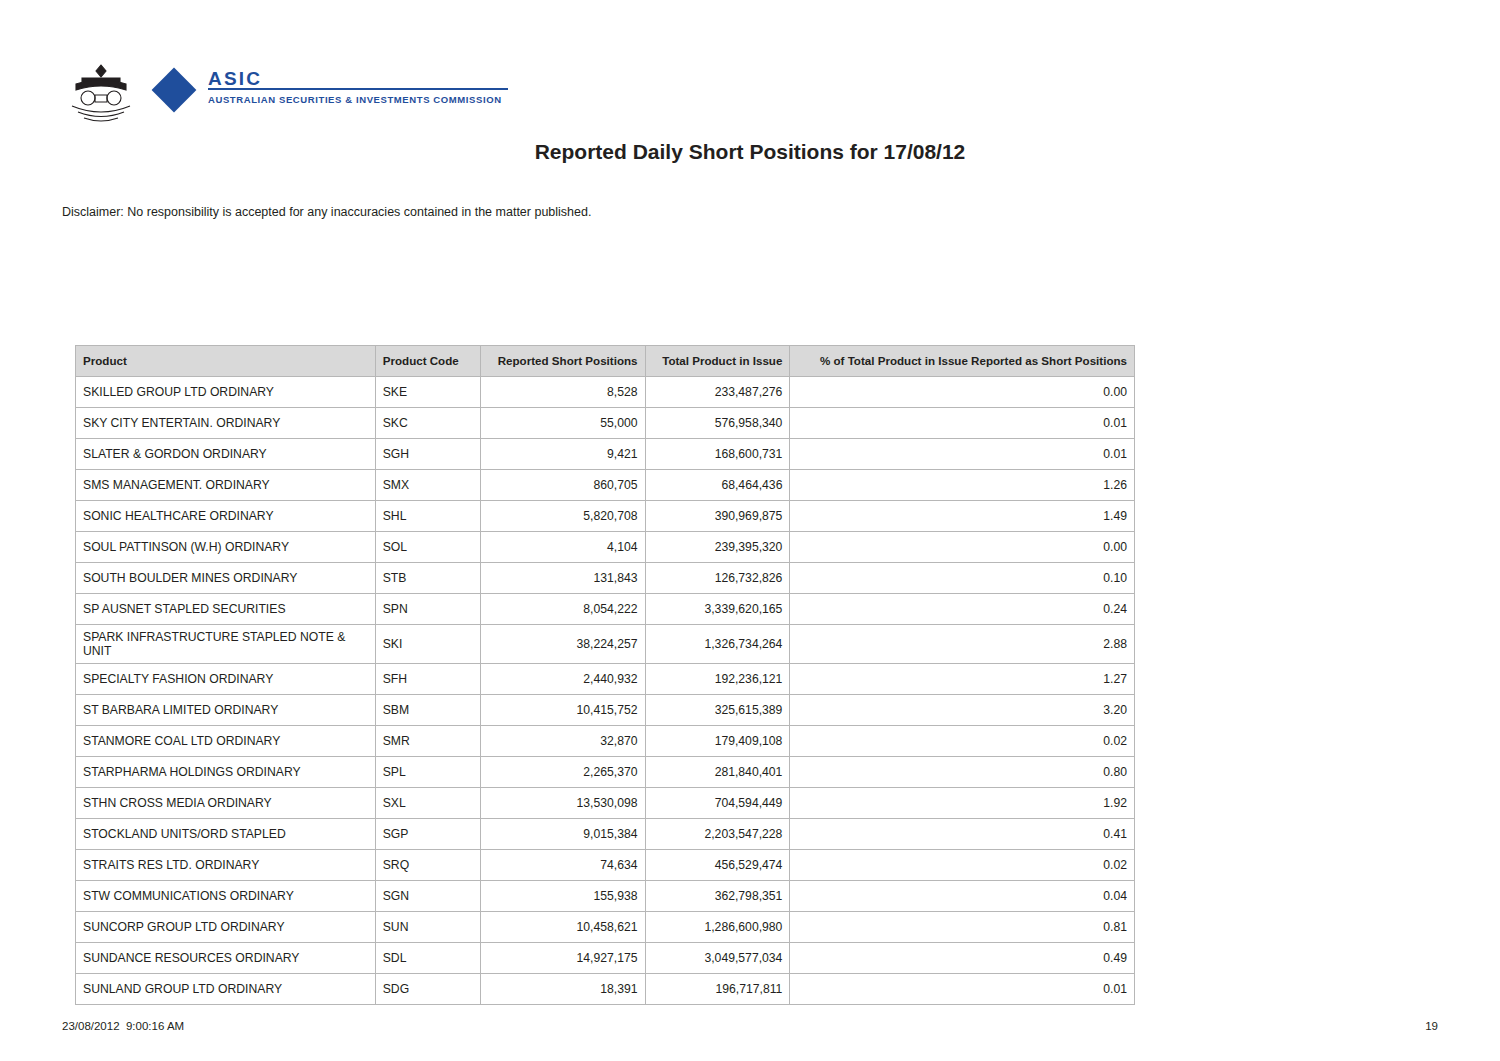ASIC
AUSTRALIAN SECURITIES & INVESTMENTS COMMISSION
Reported Daily Short Positions for 17/08/12
Disclaimer: No responsibility is accepted for any inaccuracies contained in the matter published.
| Product | Product Code | Reported Short Positions | Total Product in Issue | % of Total Product in Issue Reported as Short Positions |
| --- | --- | --- | --- | --- |
| SKILLED GROUP LTD ORDINARY | SKE | 8,528 | 233,487,276 | 0.00 |
| SKY CITY ENTERTAIN. ORDINARY | SKC | 55,000 | 576,958,340 | 0.01 |
| SLATER & GORDON ORDINARY | SGH | 9,421 | 168,600,731 | 0.01 |
| SMS MANAGEMENT. ORDINARY | SMX | 860,705 | 68,464,436 | 1.26 |
| SONIC HEALTHCARE ORDINARY | SHL | 5,820,708 | 390,969,875 | 1.49 |
| SOUL PATTINSON (W.H) ORDINARY | SOL | 4,104 | 239,395,320 | 0.00 |
| SOUTH BOULDER MINES ORDINARY | STB | 131,843 | 126,732,826 | 0.10 |
| SP AUSNET STAPLED SECURITIES | SPN | 8,054,222 | 3,339,620,165 | 0.24 |
| SPARK INFRASTRUCTURE STAPLED NOTE & UNIT | SKI | 38,224,257 | 1,326,734,264 | 2.88 |
| SPECIALTY FASHION ORDINARY | SFH | 2,440,932 | 192,236,121 | 1.27 |
| ST BARBARA LIMITED ORDINARY | SBM | 10,415,752 | 325,615,389 | 3.20 |
| STANMORE COAL LTD ORDINARY | SMR | 32,870 | 179,409,108 | 0.02 |
| STARPHARMA HOLDINGS ORDINARY | SPL | 2,265,370 | 281,840,401 | 0.80 |
| STHN CROSS MEDIA ORDINARY | SXL | 13,530,098 | 704,594,449 | 1.92 |
| STOCKLAND UNITS/ORD STAPLED | SGP | 9,015,384 | 2,203,547,228 | 0.41 |
| STRAITS RES LTD. ORDINARY | SRQ | 74,634 | 456,529,474 | 0.02 |
| STW COMMUNICATIONS ORDINARY | SGN | 155,938 | 362,798,351 | 0.04 |
| SUNCORP GROUP LTD ORDINARY | SUN | 10,458,621 | 1,286,600,980 | 0.81 |
| SUNDANCE RESOURCES ORDINARY | SDL | 14,927,175 | 3,049,577,034 | 0.49 |
| SUNLAND GROUP LTD ORDINARY | SDG | 18,391 | 196,717,811 | 0.01 |
23/08/2012 9:00:16 AM
19